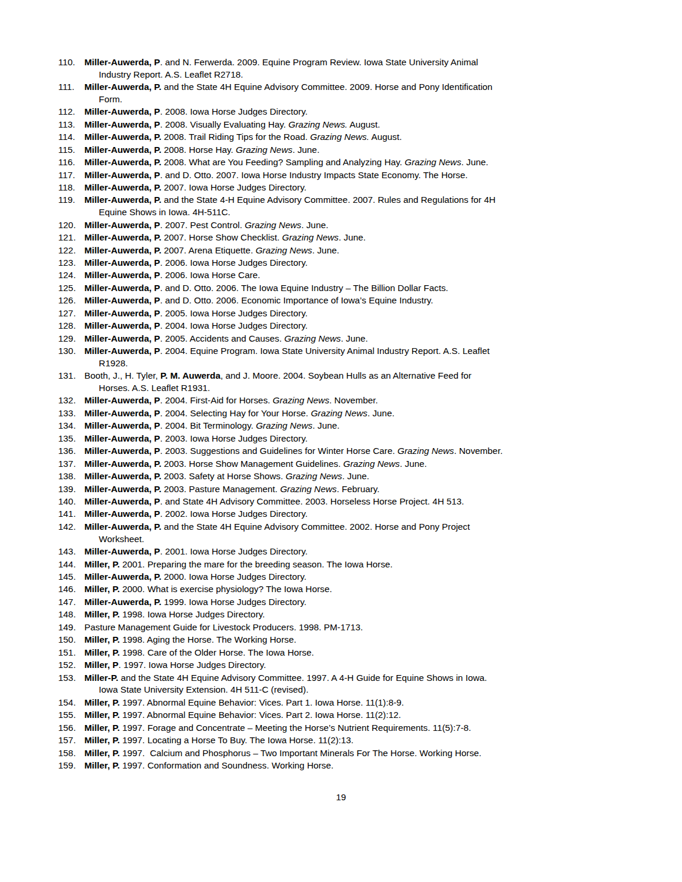110. Miller-Auwerda, P. and N. Ferwerda. 2009. Equine Program Review. Iowa State University Animal Industry Report. A.S. Leaflet R2718.
111. Miller-Auwerda, P. and the State 4H Equine Advisory Committee. 2009. Horse and Pony Identification Form.
112. Miller-Auwerda, P. 2008. Iowa Horse Judges Directory.
113. Miller-Auwerda, P. 2008. Visually Evaluating Hay. Grazing News. August.
114. Miller-Auwerda, P. 2008. Trail Riding Tips for the Road. Grazing News. August.
115. Miller-Auwerda, P. 2008. Horse Hay. Grazing News. June.
116. Miller-Auwerda, P. 2008. What are You Feeding? Sampling and Analyzing Hay. Grazing News. June.
117. Miller-Auwerda, P. and D. Otto. 2007. Iowa Horse Industry Impacts State Economy. The Horse.
118. Miller-Auwerda, P. 2007. Iowa Horse Judges Directory.
119. Miller-Auwerda, P. and the State 4-H Equine Advisory Committee. 2007. Rules and Regulations for 4H Equine Shows in Iowa. 4H-511C.
120. Miller-Auwerda, P. 2007. Pest Control. Grazing News. June.
121. Miller-Auwerda, P. 2007. Horse Show Checklist. Grazing News. June.
122. Miller-Auwerda, P. 2007. Arena Etiquette. Grazing News. June.
123. Miller-Auwerda, P. 2006. Iowa Horse Judges Directory.
124. Miller-Auwerda, P. 2006. Iowa Horse Care.
125. Miller-Auwerda, P. and D. Otto. 2006. The Iowa Equine Industry – The Billion Dollar Facts.
126. Miller-Auwerda, P. and D. Otto. 2006. Economic Importance of Iowa’s Equine Industry.
127. Miller-Auwerda, P. 2005. Iowa Horse Judges Directory.
128. Miller-Auwerda, P. 2004. Iowa Horse Judges Directory.
129. Miller-Auwerda, P. 2005. Accidents and Causes. Grazing News. June.
130. Miller-Auwerda, P. 2004. Equine Program. Iowa State University Animal Industry Report. A.S. Leaflet R1928.
131. Booth, J., H. Tyler, P. M. Auwerda, and J. Moore. 2004. Soybean Hulls as an Alternative Feed for Horses. A.S. Leaflet R1931.
132. Miller-Auwerda, P. 2004. First-Aid for Horses. Grazing News. November.
133. Miller-Auwerda, P. 2004. Selecting Hay for Your Horse. Grazing News. June.
134. Miller-Auwerda, P. 2004. Bit Terminology. Grazing News. June.
135. Miller-Auwerda, P. 2003. Iowa Horse Judges Directory.
136. Miller-Auwerda, P. 2003. Suggestions and Guidelines for Winter Horse Care. Grazing News. November.
137. Miller-Auwerda, P. 2003. Horse Show Management Guidelines. Grazing News. June.
138. Miller-Auwerda, P. 2003. Safety at Horse Shows. Grazing News. June.
139. Miller-Auwerda, P. 2003. Pasture Management. Grazing News. February.
140. Miller-Auwerda, P. and State 4H Advisory Committee. 2003. Horseless Horse Project. 4H 513.
141. Miller-Auwerda, P. 2002. Iowa Horse Judges Directory.
142. Miller-Auwerda, P. and the State 4H Equine Advisory Committee. 2002. Horse and Pony Project Worksheet.
143. Miller-Auwerda, P. 2001. Iowa Horse Judges Directory.
144. Miller, P. 2001. Preparing the mare for the breeding season. The Iowa Horse.
145. Miller-Auwerda, P. 2000. Iowa Horse Judges Directory.
146. Miller, P. 2000. What is exercise physiology? The Iowa Horse.
147. Miller-Auwerda, P. 1999. Iowa Horse Judges Directory.
148. Miller, P. 1998. Iowa Horse Judges Directory.
149. Pasture Management Guide for Livestock Producers. 1998. PM-1713.
150. Miller, P. 1998. Aging the Horse. The Working Horse.
151. Miller, P. 1998. Care of the Older Horse. The Iowa Horse.
152. Miller, P. 1997. Iowa Horse Judges Directory.
153. Miller-P. and the State 4H Equine Advisory Committee. 1997. A 4-H Guide for Equine Shows in Iowa. Iowa State University Extension. 4H 511-C (revised).
154. Miller, P. 1997. Abnormal Equine Behavior: Vices. Part 1. Iowa Horse. 11(1):8-9.
155. Miller, P. 1997. Abnormal Equine Behavior: Vices. Part 2. Iowa Horse. 11(2):12.
156. Miller, P. 1997. Forage and Concentrate – Meeting the Horse’s Nutrient Requirements. 11(5):7-8.
157. Miller, P. 1997. Locating a Horse To Buy. The Iowa Horse. 11(2):13.
158. Miller, P. 1997. Calcium and Phosphorus – Two Important Minerals For The Horse. Working Horse.
159. Miller, P. 1997. Conformation and Soundness. Working Horse.
19